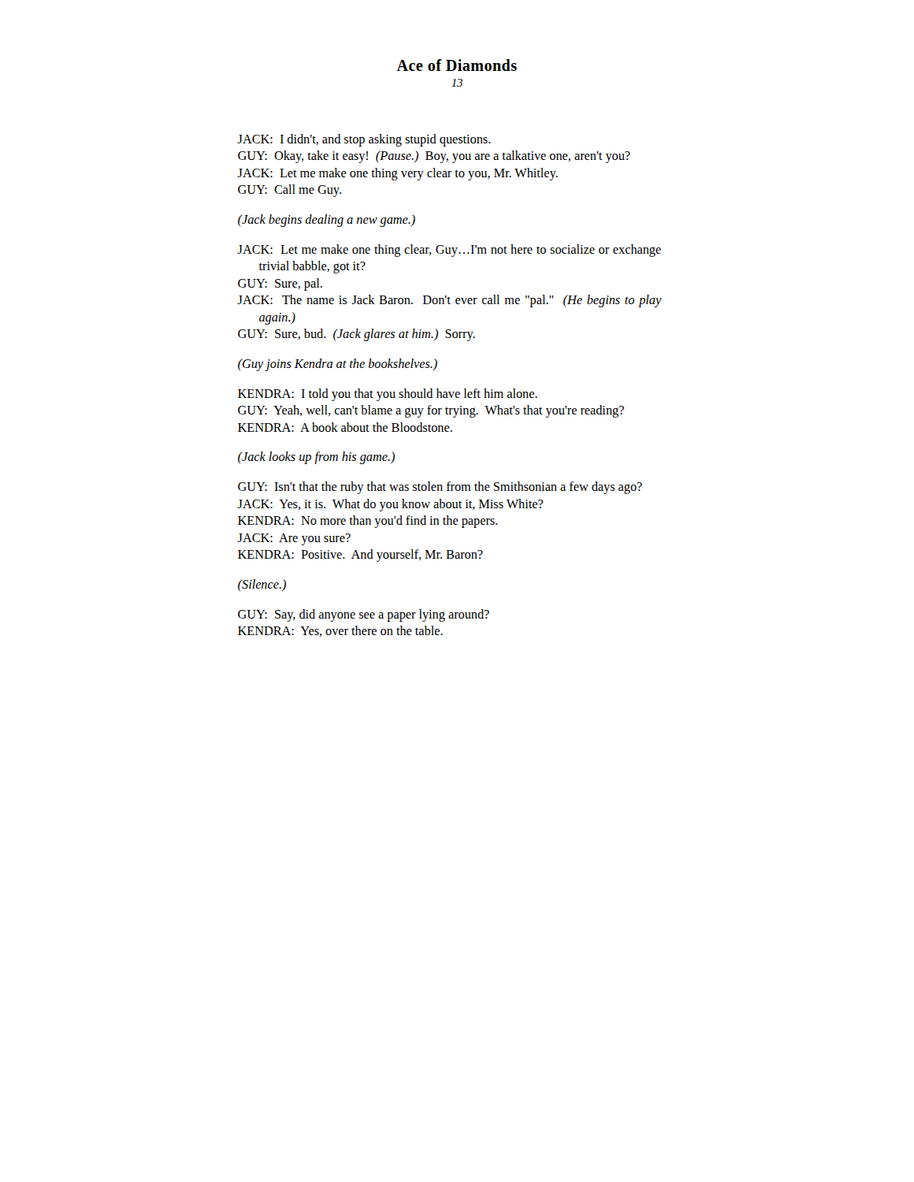Ace of Diamonds
13
JACK: I didn't, and stop asking stupid questions.
GUY: Okay, take it easy! (Pause.) Boy, you are a talkative one, aren't you?
JACK: Let me make one thing very clear to you, Mr. Whitley.
GUY: Call me Guy.
(Jack begins dealing a new game.)
JACK: Let me make one thing clear, Guy…I'm not here to socialize or exchange trivial babble, got it?
GUY: Sure, pal.
JACK: The name is Jack Baron. Don't ever call me "pal." (He begins to play again.)
GUY: Sure, bud. (Jack glares at him.) Sorry.
(Guy joins Kendra at the bookshelves.)
KENDRA: I told you that you should have left him alone.
GUY: Yeah, well, can't blame a guy for trying. What's that you're reading?
KENDRA: A book about the Bloodstone.
(Jack looks up from his game.)
GUY: Isn't that the ruby that was stolen from the Smithsonian a few days ago?
JACK: Yes, it is. What do you know about it, Miss White?
KENDRA: No more than you'd find in the papers.
JACK: Are you sure?
KENDRA: Positive. And yourself, Mr. Baron?
(Silence.)
GUY: Say, did anyone see a paper lying around?
KENDRA: Yes, over there on the table.